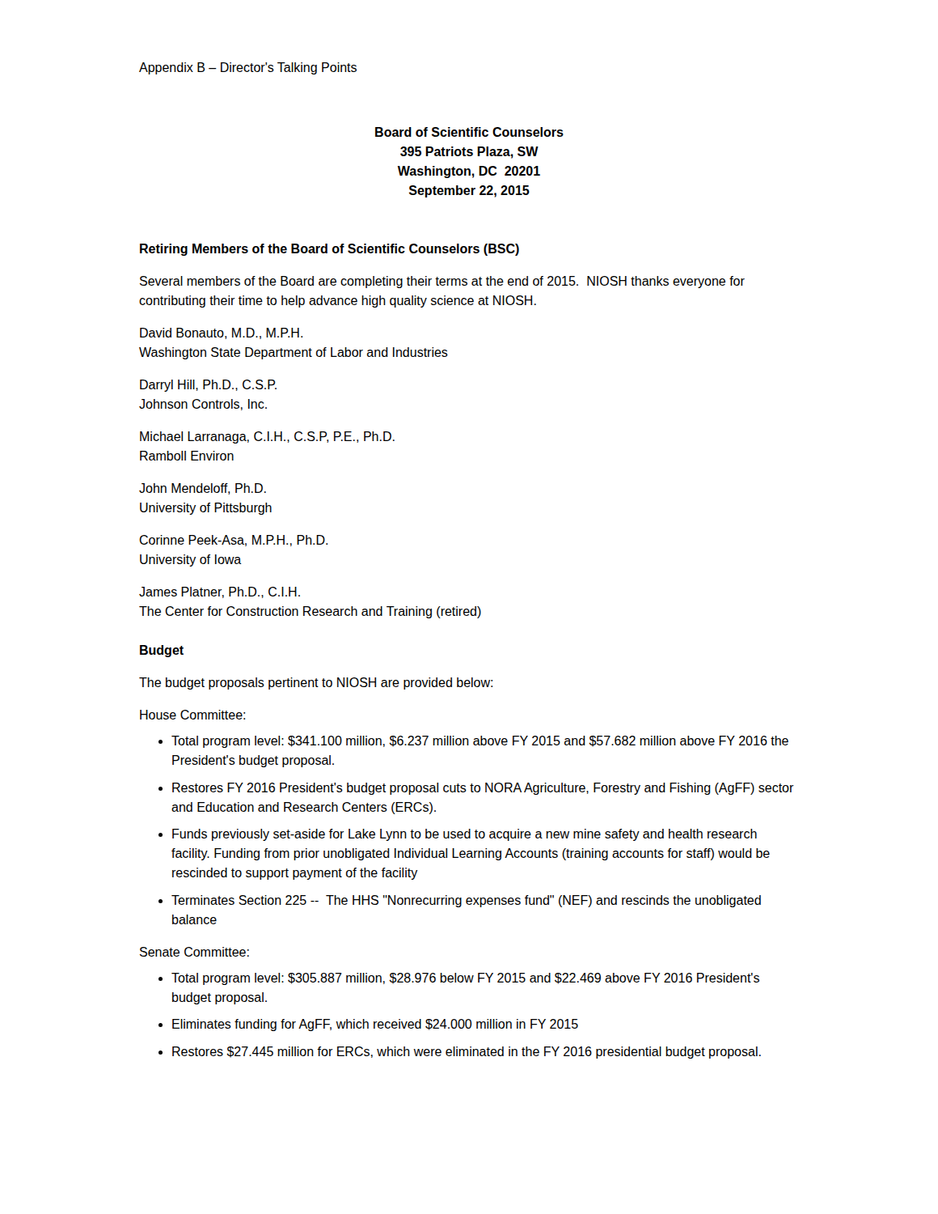Appendix B – Director's Talking Points
Board of Scientific Counselors
395 Patriots Plaza, SW
Washington, DC 20201
September 22, 2015
Retiring Members of the Board of Scientific Counselors (BSC)
Several members of the Board are completing their terms at the end of 2015. NIOSH thanks everyone for contributing their time to help advance high quality science at NIOSH.
David Bonauto, M.D., M.P.H.
Washington State Department of Labor and Industries
Darryl Hill, Ph.D., C.S.P.
Johnson Controls, Inc.
Michael Larranaga, C.I.H., C.S.P, P.E., Ph.D.
Ramboll Environ
John Mendeloff, Ph.D.
University of Pittsburgh
Corinne Peek-Asa, M.P.H., Ph.D.
University of Iowa
James Platner, Ph.D., C.I.H.
The Center for Construction Research and Training (retired)
Budget
The budget proposals pertinent to NIOSH are provided below:
House Committee:
Total program level: $341.100 million, $6.237 million above FY 2015 and $57.682 million above FY 2016 the President's budget proposal.
Restores FY 2016 President's budget proposal cuts to NORA Agriculture, Forestry and Fishing (AgFF) sector and Education and Research Centers (ERCs).
Funds previously set-aside for Lake Lynn to be used to acquire a new mine safety and health research facility. Funding from prior unobligated Individual Learning Accounts (training accounts for staff) would be rescinded to support payment of the facility
Terminates Section 225 -- The HHS "Nonrecurring expenses fund" (NEF) and rescinds the unobligated balance
Senate Committee:
Total program level: $305.887 million, $28.976 below FY 2015 and $22.469 above FY 2016 President's budget proposal.
Eliminates funding for AgFF, which received $24.000 million in FY 2015
Restores $27.445 million for ERCs, which were eliminated in the FY 2016 presidential budget proposal.